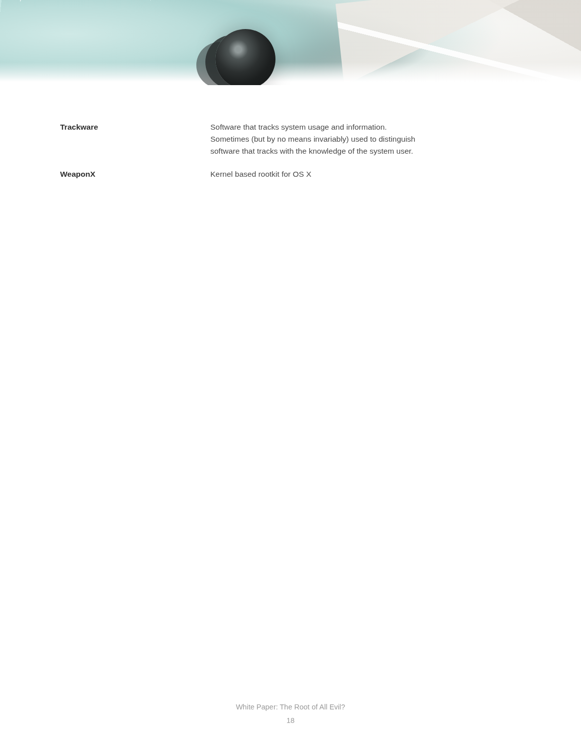Trackware
Software that tracks system usage and information. Sometimes (but by no means invariably) used to distinguish software that tracks with the knowledge of the system user.
WeaponX
Kernel based rootkit for OS X
White Paper: The Root of All Evil? 18